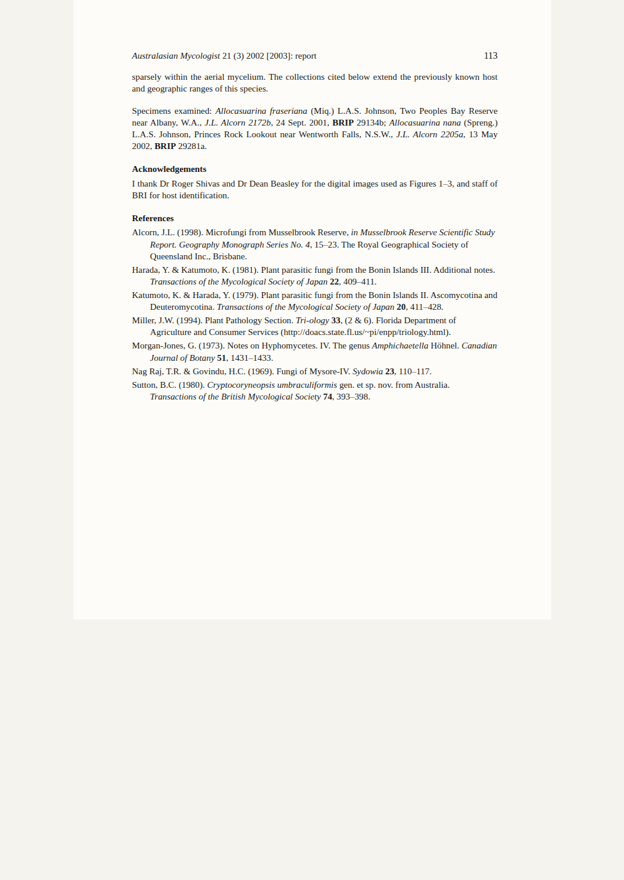Australasian Mycologist 21 (3) 2002 [2003]: report
113
sparsely within the aerial mycelium. The collections cited below extend the previously known host and geographic ranges of this species.
Specimens examined: Allocasuarina fraseriana (Miq.) L.A.S. Johnson, Two Peoples Bay Reserve near Albany, W.A., J.L. Alcorn 2172b, 24 Sept. 2001, BRIP 29134b; Allocasuarina nana (Spreng.) L.A.S. Johnson, Princes Rock Lookout near Wentworth Falls, N.S.W., J.L. Alcorn 2205a, 13 May 2002, BRIP 29281a.
Acknowledgements
I thank Dr Roger Shivas and Dr Dean Beasley for the digital images used as Figures 1–3, and staff of BRI for host identification.
References
Alcorn, J.L. (1998). Microfungi from Musselbrook Reserve, in Musselbrook Reserve Scientific Study Report. Geography Monograph Series No. 4, 15–23. The Royal Geographical Society of Queensland Inc., Brisbane.
Harada, Y. & Katumoto, K. (1981). Plant parasitic fungi from the Bonin Islands III. Additional notes. Transactions of the Mycological Society of Japan 22, 409–411.
Katumoto, K. & Harada, Y. (1979). Plant parasitic fungi from the Bonin Islands II. Ascomycotina and Deuteromycotina. Transactions of the Mycological Society of Japan 20, 411–428.
Miller, J.W. (1994). Plant Pathology Section. Tri-ology 33, (2 & 6). Florida Department of Agriculture and Consumer Services (http://doacs.state.fl.us/~pi/enpp/triology.html).
Morgan-Jones, G. (1973). Notes on Hyphomycetes. IV. The genus Amphichaetella Höhnel. Canadian Journal of Botany 51, 1431–1433.
Nag Raj, T.R. & Govindu, H.C. (1969). Fungi of Mysore-IV. Sydowia 23, 110–117.
Sutton, B.C. (1980). Cryptocoryneopsis umbraculiformis gen. et sp. nov. from Australia. Transactions of the British Mycological Society 74, 393–398.